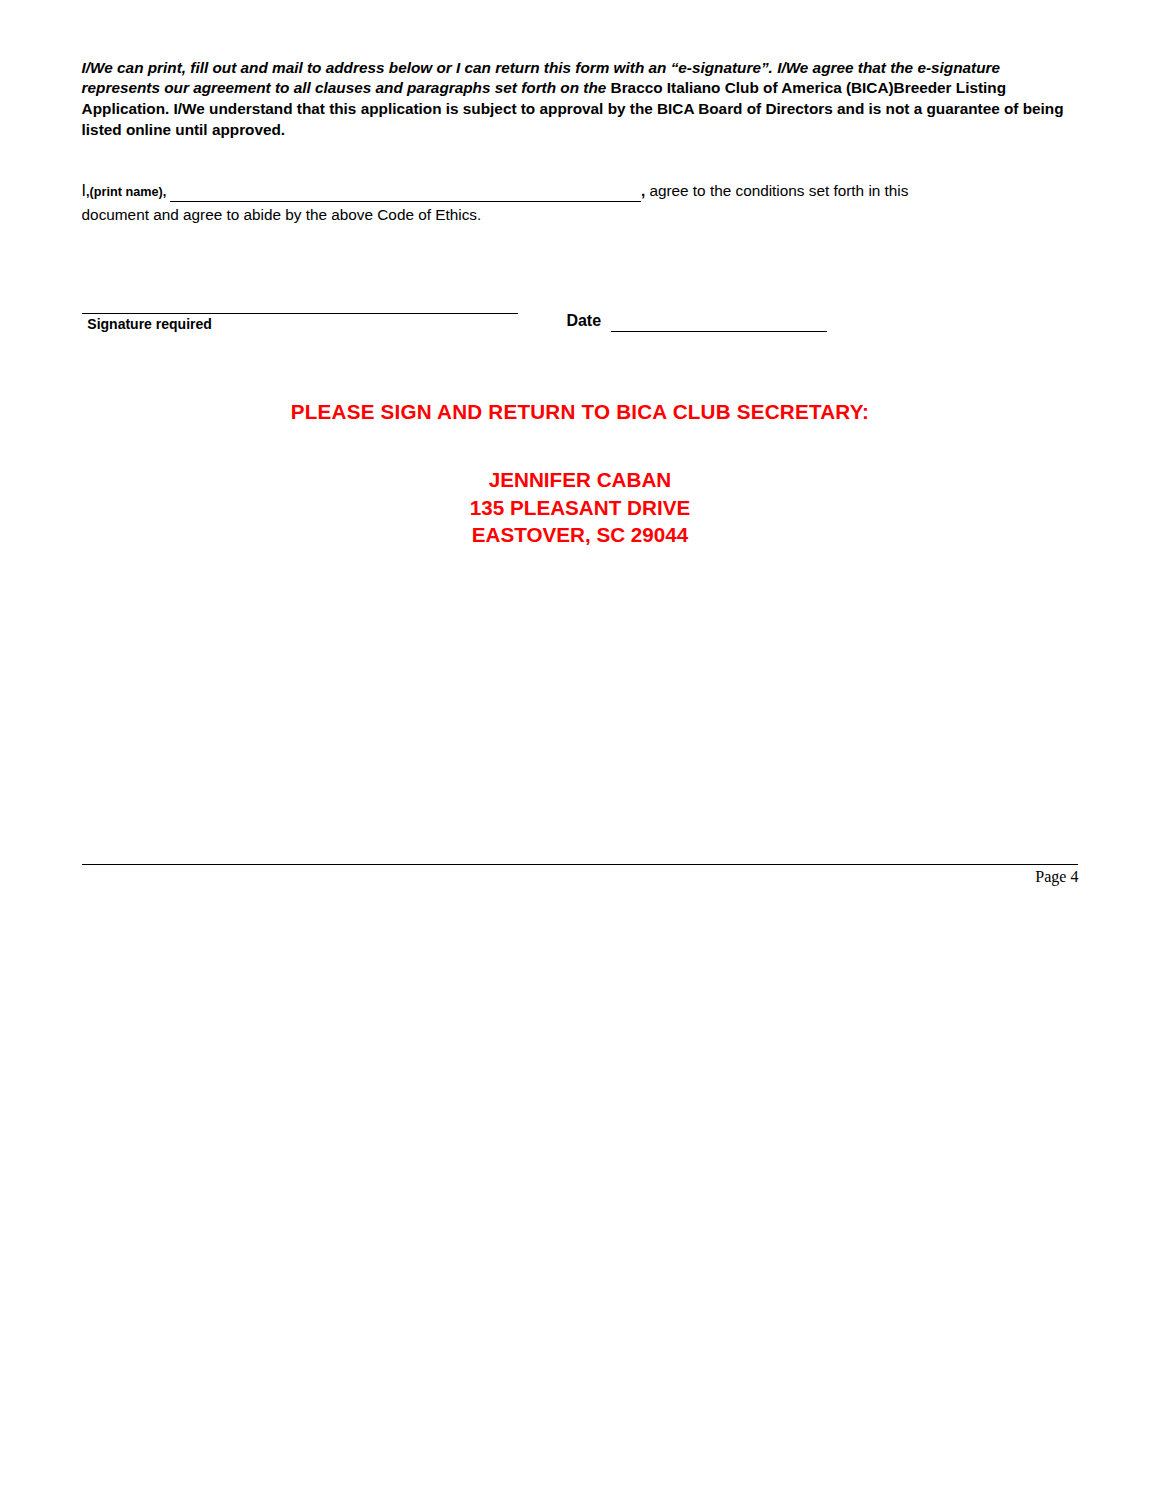I/We can print, fill out and mail to address below or I can return this form with an “e-signature”. I/We agree that the e-signature represents our agreement to all clauses and paragraphs set forth on the Bracco Italiano Club of America (BICA)Breeder Listing Application. I/We understand that this application is subject to approval by the BICA Board of Directors and is not a guarantee of being listed online until approved.
I,(print name), , agree to the conditions set forth in this
document and agree to abide by the above Code of Ethics.
Signature required
Date
PLEASE SIGN AND RETURN TO BICA CLUB SECRETARY:
JENNIFER CABAN
135 PLEASANT DRIVE
EASTOVER, SC 29044
Page 4